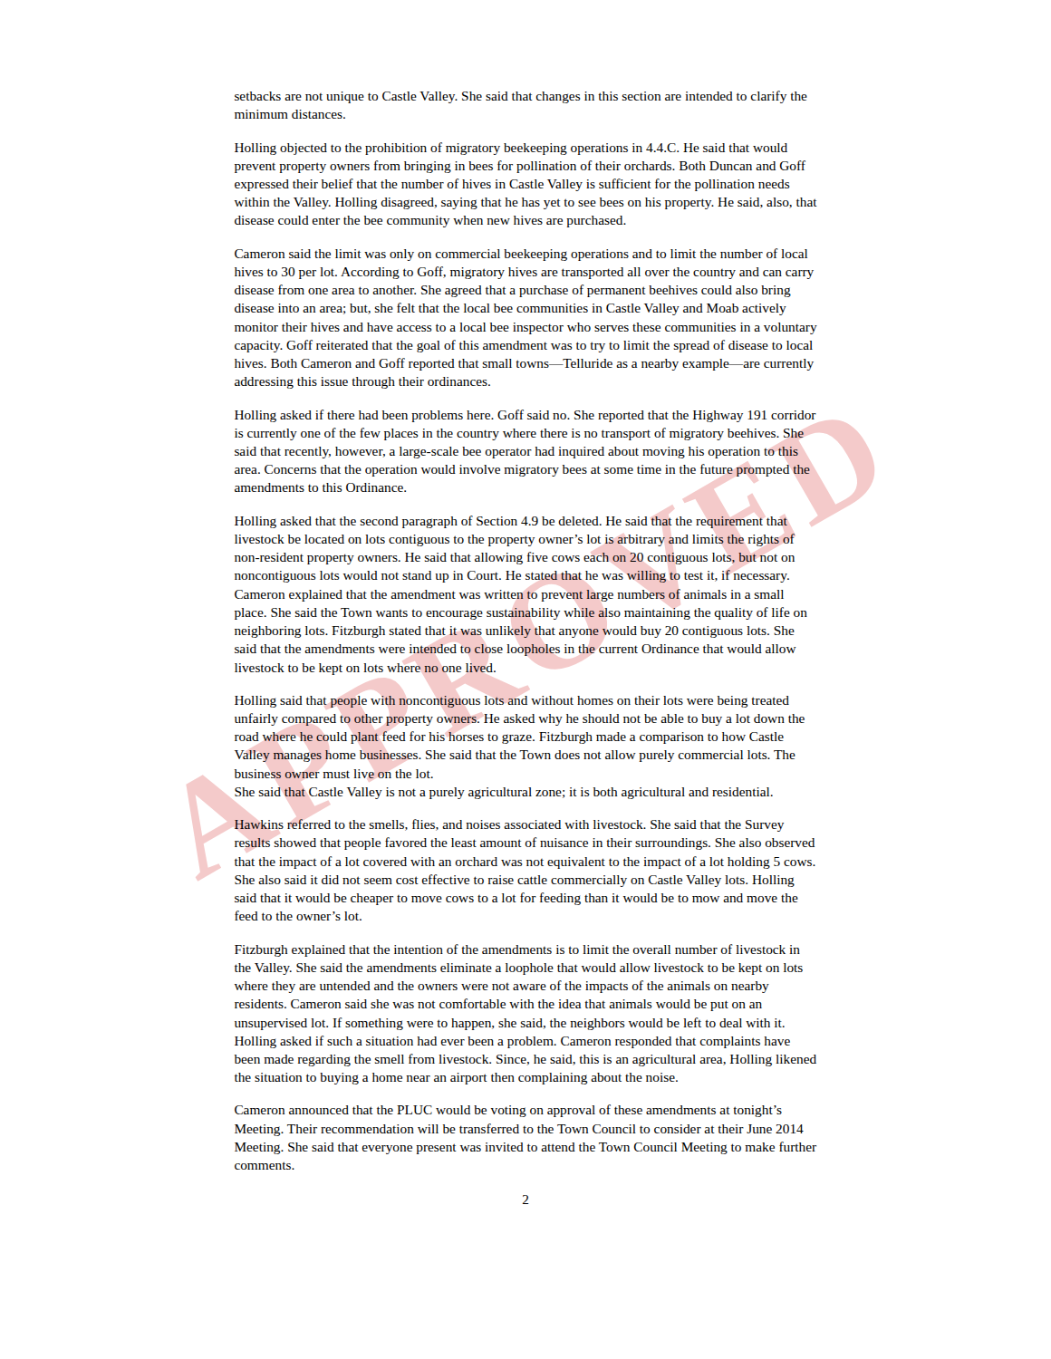APPROVED
setbacks are not unique to Castle Valley. She said that changes in this section are intended to clarify the minimum distances.
Holling objected to the prohibition of migratory beekeeping operations in 4.4.C. He said that would prevent property owners from bringing in bees for pollination of their orchards. Both Duncan and Goff expressed their belief that the number of hives in Castle Valley is sufficient for the pollination needs within the Valley. Holling disagreed, saying that he has yet to see bees on his property. He said, also, that disease could enter the bee community when new hives are purchased.
Cameron said the limit was only on commercial beekeeping operations and to limit the number of local hives to 30 per lot. According to Goff, migratory hives are transported all over the country and can carry disease from one area to another. She agreed that a purchase of permanent beehives could also bring disease into an area; but, she felt that the local bee communities in Castle Valley and Moab actively monitor their hives and have access to a local bee inspector who serves these communities in a voluntary capacity. Goff reiterated that the goal of this amendment was to try to limit the spread of disease to local hives. Both Cameron and Goff reported that small towns—Telluride as a nearby example—are currently addressing this issue through their ordinances.
Holling asked if there had been problems here. Goff said no. She reported that the Highway 191 corridor is currently one of the few places in the country where there is no transport of migratory beehives. She said that recently, however, a large-scale bee operator had inquired about moving his operation to this area. Concerns that the operation would involve migratory bees at some time in the future prompted the amendments to this Ordinance.
Holling asked that the second paragraph of Section 4.9 be deleted. He said that the requirement that livestock be located on lots contiguous to the property owner’s lot is arbitrary and limits the rights of non-resident property owners. He said that allowing five cows each on 20 contiguous lots, but not on noncontiguous lots would not stand up in Court. He stated that he was willing to test it, if necessary. Cameron explained that the amendment was written to prevent large numbers of animals in a small place. She said the Town wants to encourage sustainability while also maintaining the quality of life on neighboring lots. Fitzburgh stated that it was unlikely that anyone would buy 20 contiguous lots. She said that the amendments were intended to close loopholes in the current Ordinance that would allow livestock to be kept on lots where no one lived.
Holling said that people with noncontiguous lots and without homes on their lots were being treated unfairly compared to other property owners. He asked why he should not be able to buy a lot down the road where he could plant feed for his horses to graze. Fitzburgh made a comparison to how Castle Valley manages home businesses. She said that the Town does not allow purely commercial lots. The business owner must live on the lot.
She said that Castle Valley is not a purely agricultural zone; it is both agricultural and residential.
Hawkins referred to the smells, flies, and noises associated with livestock. She said that the Survey results showed that people favored the least amount of nuisance in their surroundings. She also observed that the impact of a lot covered with an orchard was not equivalent to the impact of a lot holding 5 cows. She also said it did not seem cost effective to raise cattle commercially on Castle Valley lots. Holling said that it would be cheaper to move cows to a lot for feeding than it would be to mow and move the feed to the owner’s lot.
Fitzburgh explained that the intention of the amendments is to limit the overall number of livestock in the Valley. She said the amendments eliminate a loophole that would allow livestock to be kept on lots where they are untended and the owners were not aware of the impacts of the animals on nearby residents. Cameron said she was not comfortable with the idea that animals would be put on an unsupervised lot. If something were to happen, she said, the neighbors would be left to deal with it. Holling asked if such a situation had ever been a problem. Cameron responded that complaints have been made regarding the smell from livestock. Since, he said, this is an agricultural area, Holling likened the situation to buying a home near an airport then complaining about the noise.
Cameron announced that the PLUC would be voting on approval of these amendments at tonight’s Meeting. Their recommendation will be transferred to the Town Council to consider at their June 2014 Meeting. She said that everyone present was invited to attend the Town Council Meeting to make further comments.
2